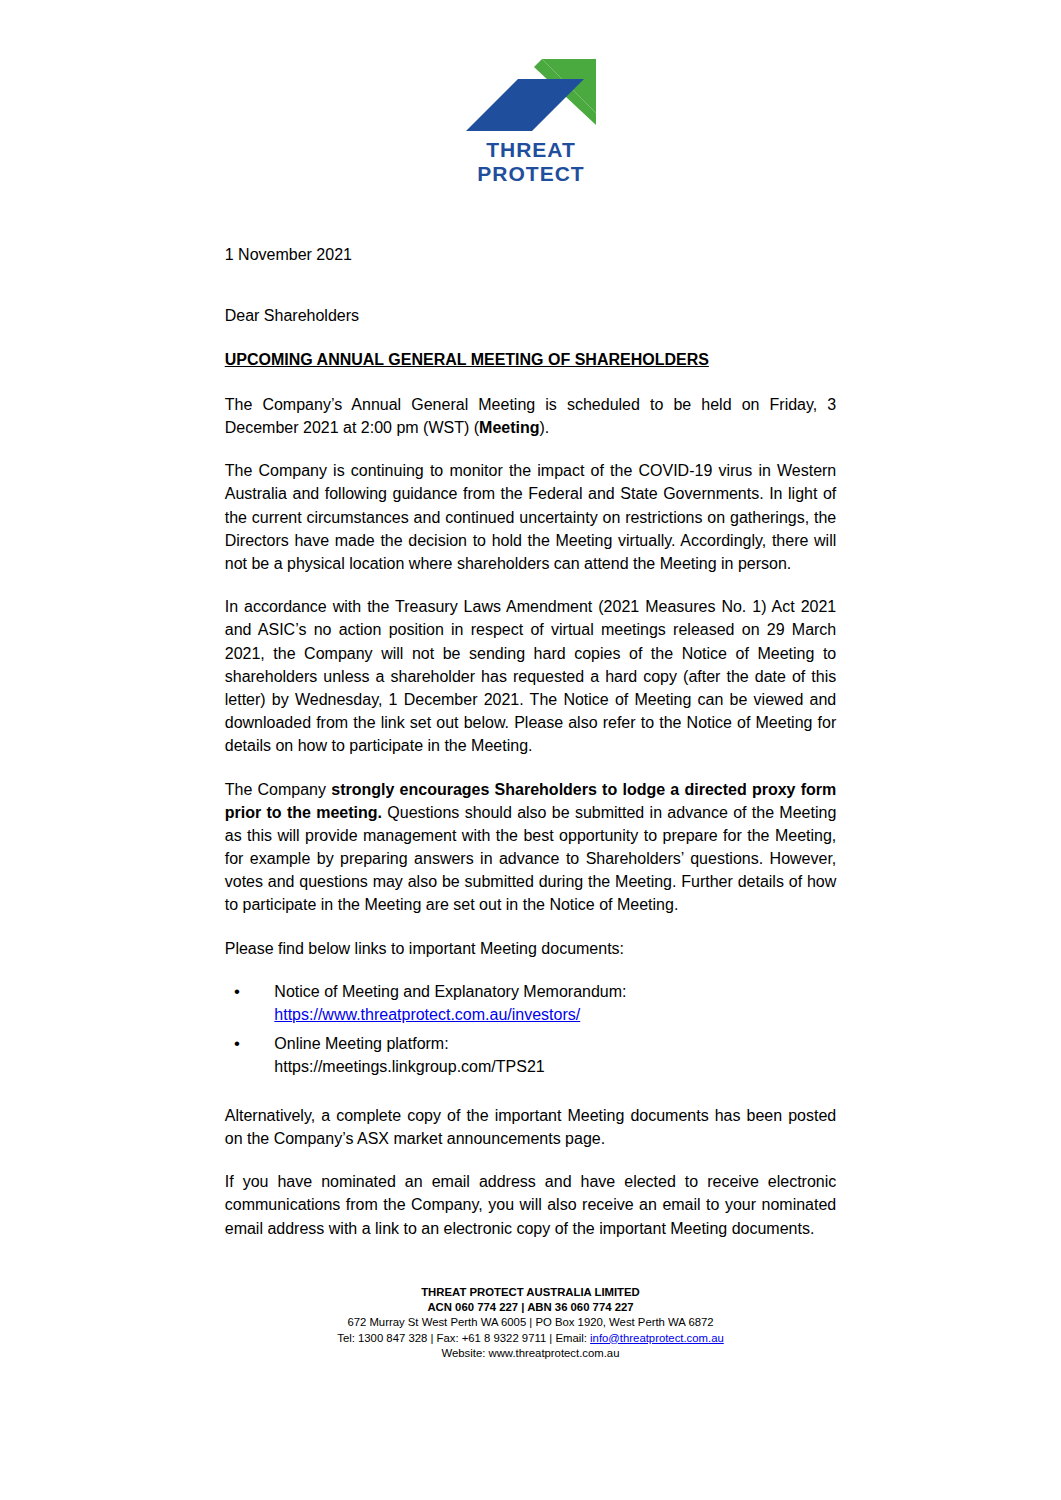THREAT PROTECT
1 November 2021
Dear Shareholders
UPCOMING ANNUAL GENERAL MEETING OF SHAREHOLDERS
The Company’s Annual General Meeting is scheduled to be held on Friday, 3 December 2021 at 2:00 pm (WST) (Meeting).
The Company is continuing to monitor the impact of the COVID-19 virus in Western Australia and following guidance from the Federal and State Governments. In light of the current circumstances and continued uncertainty on restrictions on gatherings, the Directors have made the decision to hold the Meeting virtually. Accordingly, there will not be a physical location where shareholders can attend the Meeting in person.
In accordance with the Treasury Laws Amendment (2021 Measures No. 1) Act 2021 and ASIC’s no action position in respect of virtual meetings released on 29 March 2021, the Company will not be sending hard copies of the Notice of Meeting to shareholders unless a shareholder has requested a hard copy (after the date of this letter) by Wednesday, 1 December 2021. The Notice of Meeting can be viewed and downloaded from the link set out below. Please also refer to the Notice of Meeting for details on how to participate in the Meeting.
The Company strongly encourages Shareholders to lodge a directed proxy form prior to the meeting. Questions should also be submitted in advance of the Meeting as this will provide management with the best opportunity to prepare for the Meeting, for example by preparing answers in advance to Shareholders’ questions. However, votes and questions may also be submitted during the Meeting. Further details of how to participate in the Meeting are set out in the Notice of Meeting.
Please find below links to important Meeting documents:
Notice of Meeting and Explanatory Memorandum:
https://www.threatprotect.com.au/investors/
Online Meeting platform:
https://meetings.linkgroup.com/TPS21
Alternatively, a complete copy of the important Meeting documents has been posted on the Company’s ASX market announcements page.
If you have nominated an email address and have elected to receive electronic communications from the Company, you will also receive an email to your nominated email address with a link to an electronic copy of the important Meeting documents.
THREAT PROTECT AUSTRALIA LIMITED
ACN 060 774 227 | ABN 36 060 774 227
672 Murray St West Perth WA 6005 | PO Box 1920, West Perth WA 6872
Tel: 1300 847 328 | Fax: +61 8 9322 9711 | Email: info@threatprotect.com.au
Website: www.threatprotect.com.au